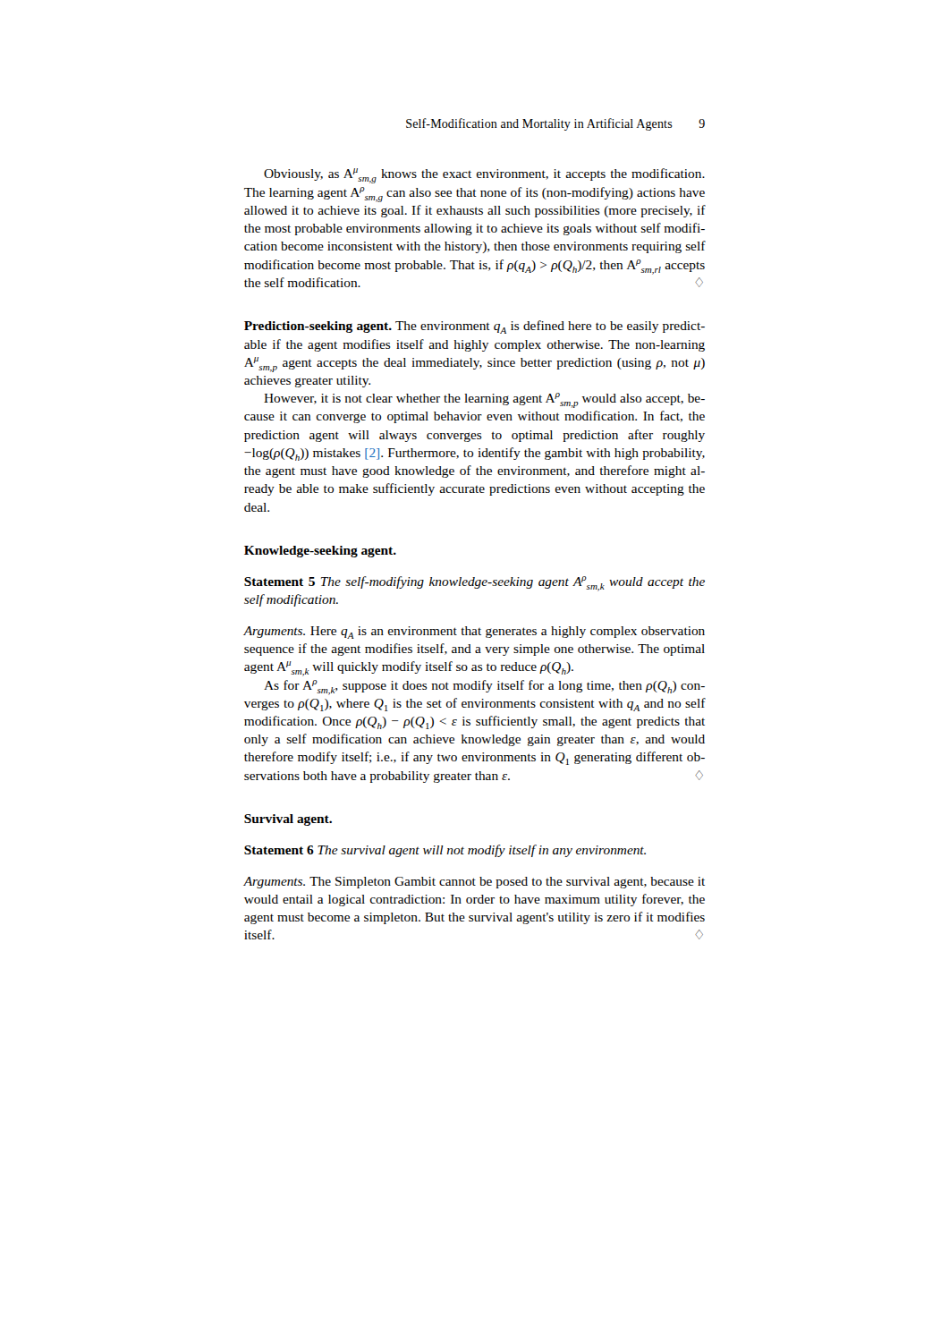Self-Modification and Mortality in Artificial Agents 9
Obviously, as Aμsm,g knows the exact environment, it accepts the modification. The learning agent Aρsm,g can also see that none of its (non-modifying) actions have allowed it to achieve its goal. If it exhausts all such possibilities (more precisely, if the most probable environments allowing it to achieve its goals without self modification become inconsistent with the history), then those environments requiring self modification become most probable. That is, if ρ(qA) > ρ(Qh)/2, then Aρsm,rl accepts the self modification. ♢
Prediction-seeking agent. The environment qA is defined here to be easily predictable if the agent modifies itself and highly complex otherwise. The non-learning Aμsm,p agent accepts the deal immediately, since better prediction (using ρ, not μ) achieves greater utility.
However, it is not clear whether the learning agent Aρsm,p would also accept, because it can converge to optimal behavior even without modification. In fact, the prediction agent will always converges to optimal prediction after roughly −log(ρ(Qh)) mistakes [2]. Furthermore, to identify the gambit with high probability, the agent must have good knowledge of the environment, and therefore might already be able to make sufficiently accurate predictions even without accepting the deal.
Knowledge-seeking agent.
Statement 5 The self-modifying knowledge-seeking agent Aρsm,k would accept the self modification.
Arguments. Here qA is an environment that generates a highly complex observation sequence if the agent modifies itself, and a very simple one otherwise. The optimal agent Aμsm,k will quickly modify itself so as to reduce ρ(Qh).
As for Aρsm,k, suppose it does not modify itself for a long time, then ρ(Qh) converges to ρ(Q1), where Q1 is the set of environments consistent with qA and no self modification. Once ρ(Qh) − ρ(Q1) < ε is sufficiently small, the agent predicts that only a self modification can achieve knowledge gain greater than ε, and would therefore modify itself; i.e., if any two environments in Q1 generating different observations both have a probability greater than ε. ♢
Survival agent.
Statement 6 The survival agent will not modify itself in any environment.
Arguments. The Simpleton Gambit cannot be posed to the survival agent, because it would entail a logical contradiction: In order to have maximum utility forever, the agent must become a simpleton. But the survival agent's utility is zero if it modifies itself. ♢